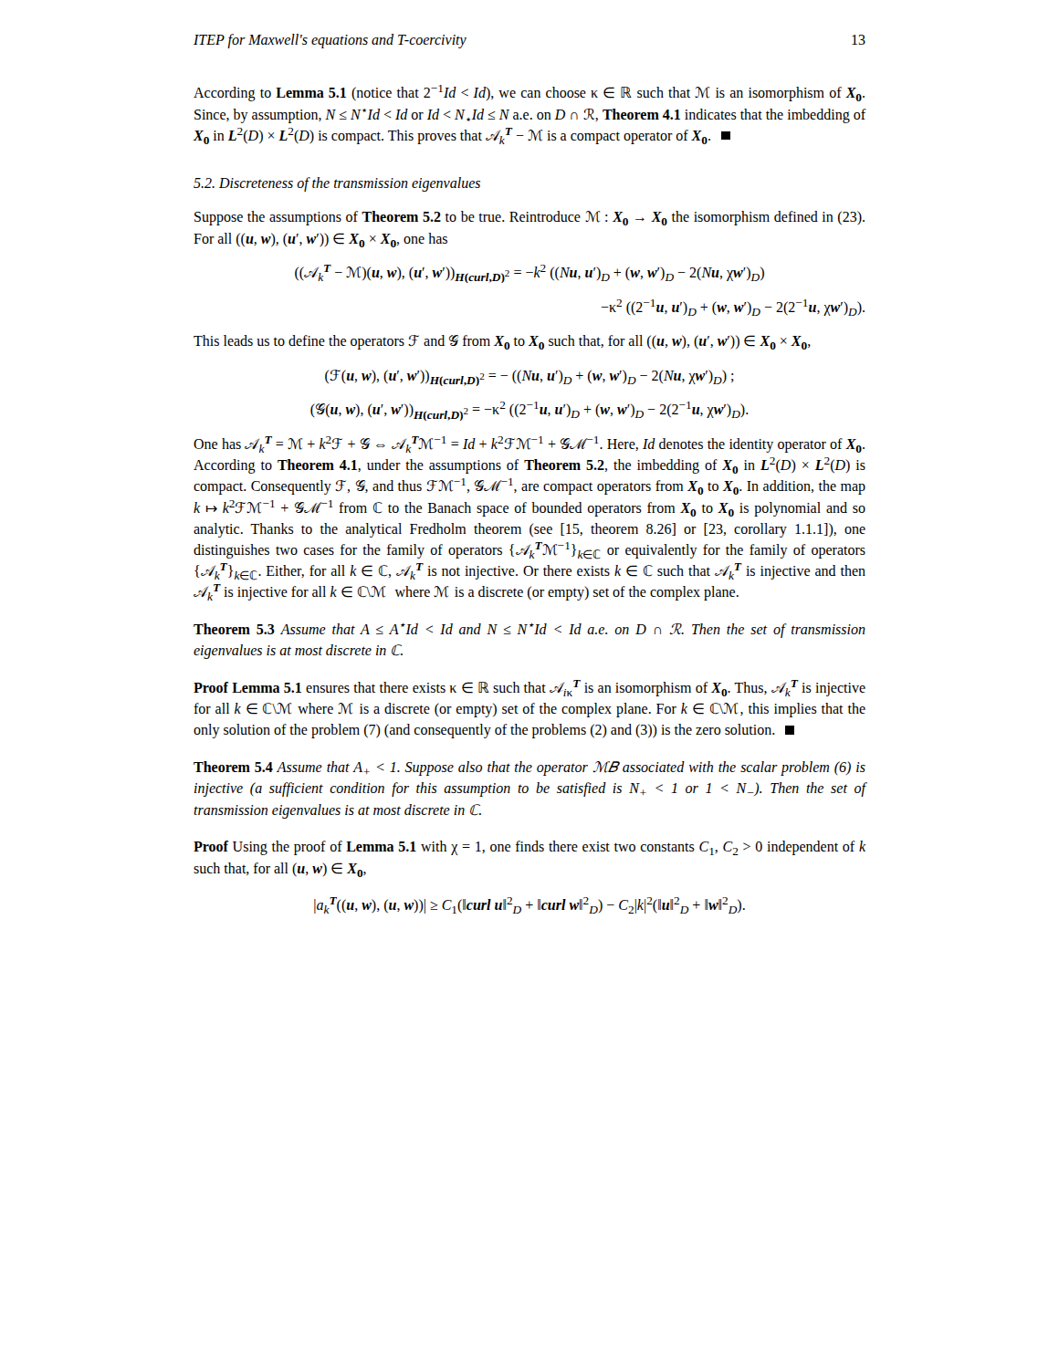ITEP for Maxwell's equations and T-coercivity 13
According to Lemma 5.1 (notice that 2−1Id < Id), we can choose κ ∈ ℝ such that ℳ is an isomorphism of X0. Since, by assumption, N ≤ N⋆Id < Id or Id < N⋆Id ≤ N a.e. on D ∩ ℛ, Theorem 4.1 indicates that the imbedding of X0 in L2(D) × L2(D) is compact. This proves that 𝒜kT − ℳ is a compact operator of X0.
5.2. Discreteness of the transmission eigenvalues
Suppose the assumptions of Theorem 5.2 to be true. Reintroduce ℳ : X0 → X0 the isomorphism defined in (23). For all ((u, w), (u′, w′)) ∈ X0 × X0, one has
((𝒜kT − ℳ)(u, w), (u′, w′))H(curl,D)2 = −k2 ((Nu, u′)D + (w, w′)D − 2(Nu, χw′)D)
−κ2 ((2−1u, u′)D + (w, w′)D − 2(2−1u, χw′)D).
This leads us to define the operators ℱ and 𝒢 from X0 to X0 such that, for all ((u, w), (u′, w′)) ∈ X0 × X0,
(ℱ(u, w), (u′, w′))H(curl,D)2 = − ((Nu, u′)D + (w, w′)D − 2(Nu, χw′)D) ;
(𝒢(u, w), (u′, w′))H(curl,D)2 = −κ2 ((2−1u, u′)D + (w, w′)D − 2(2−1u, χw′)D).
One has 𝒜kT = ℳ + k2ℱ + 𝒢 ⇔ 𝒜kTℳ−1 = Id + k2ℱℳ−1 + 𝒢ℳ−1. Here, Id denotes the identity operator of X0. According to Theorem 4.1, under the assumptions of Theorem 5.2, the imbedding of X0 in L2(D) × L2(D) is compact. Consequently ℱ, 𝒢, and thus ℱℳ−1, 𝒢ℳ−1, are compact operators from X0 to X0. In addition, the map k ↦ k2ℱℳ−1 + 𝒢ℳ−1 from ℂ to the Banach space of bounded operators from X0 to X0 is polynomial and so analytic. Thanks to the analytical Fredholm theorem (see [15, theorem 8.26] or [23, corollary 1.1.1]), one distinguishes two cases for the family of operators {𝒜kTℳ−1}k∈ℂ or equivalently for the family of operators {𝒜kT}k∈ℂ. Either, for all k ∈ ℂ, 𝒜kT is not injective. Or there exists k ∈ ℂ such that 𝒜kT is injective and then 𝒜kT is injective for all k ∈ ℂ\ℳ     where ℳ  is a discrete (or empty) set of the complex plane.
Theorem 5.3 Assume that A ≤ A⋆Id < Id and N ≤ N⋆Id < Id a.e. on D ∩ ℛ. Then the set of transmission eigenvalues is at most discrete in ℂ.
Proof Lemma 5.1 ensures that there exists κ ∈ ℝ such that 𝒜iκT is an isomorphism of X0. Thus, 𝒜kT is injective for all k ∈ ℂ\ℳ  where ℳ  is a discrete (or empty) set of the complex plane. For k ∈ ℂ\ℳ , this implies that the only solution of the problem (7) (and consequently of the problems (2) and (3)) is the zero solution.
Theorem 5.4 Assume that A+ < 1. Suppose also that the operator ℳ𝐵 associated with the scalar problem (6) is injective (a sufficient condition for this assumption to be satisfied is N+ < 1 or 1 < N−). Then the set of transmission eigenvalues is at most discrete in ℂ.
Proof Using the proof of Lemma 5.1 with χ = 1, one finds there exist two constants C1, C2 > 0 independent of k such that, for all (u, w) ∈ X0,
|akT((u, w), (u, w))| ≥ C1(‖curl u‖2D + ‖curl w‖2D) − C2|k|2(‖u‖2D + ‖w‖2D).